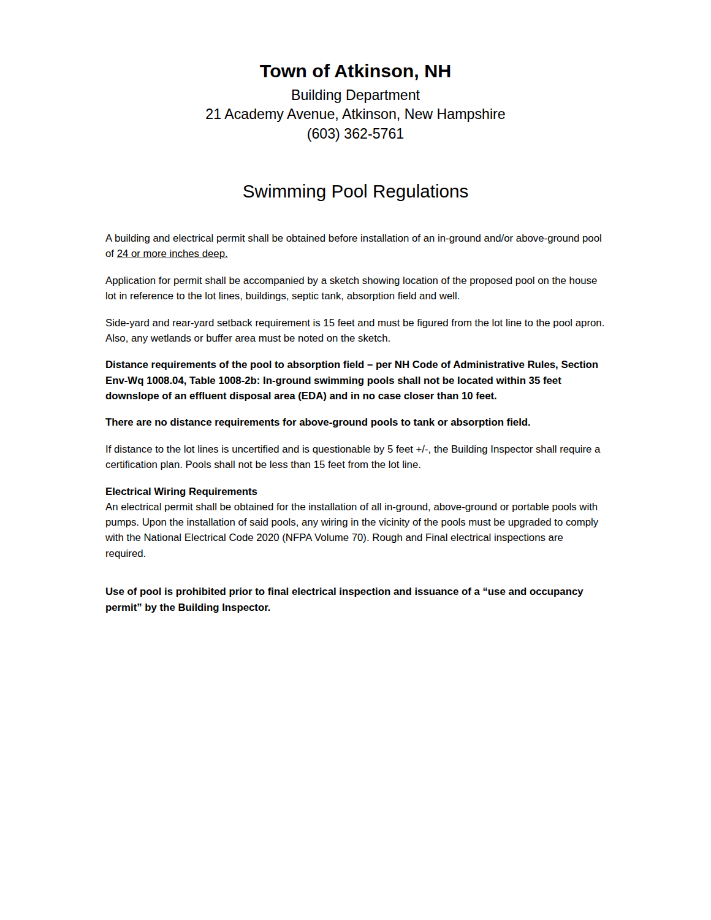Town of Atkinson, NH
Building Department
21 Academy Avenue, Atkinson, New Hampshire
(603) 362-5761
Swimming Pool Regulations
A building and electrical permit shall be obtained before installation of an in-ground and/or above-ground pool of 24 or more inches deep.
Application for permit shall be accompanied by a sketch showing location of the proposed pool on the house lot in reference to the lot lines, buildings, septic tank, absorption field and well.
Side-yard and rear-yard setback requirement is 15 feet and must be figured from the lot line to the pool apron. Also, any wetlands or buffer area must be noted on the sketch.
Distance requirements of the pool to absorption field – per NH Code of Administrative Rules, Section Env-Wq 1008.04, Table 1008-2b: In-ground swimming pools shall not be located within 35 feet downslope of an effluent disposal area (EDA) and in no case closer than 10 feet.
There are no distance requirements for above-ground pools to tank or absorption field.
If distance to the lot lines is uncertified and is questionable by 5 feet +/-, the Building Inspector shall require a certification plan. Pools shall not be less than 15 feet from the lot line.
Electrical Wiring Requirements
An electrical permit shall be obtained for the installation of all in-ground, above-ground or portable pools with pumps. Upon the installation of said pools, any wiring in the vicinity of the pools must be upgraded to comply with the National Electrical Code 2020 (NFPA Volume 70). Rough and Final electrical inspections are required.
Use of pool is prohibited prior to final electrical inspection and issuance of a “use and occupancy permit” by the Building Inspector.